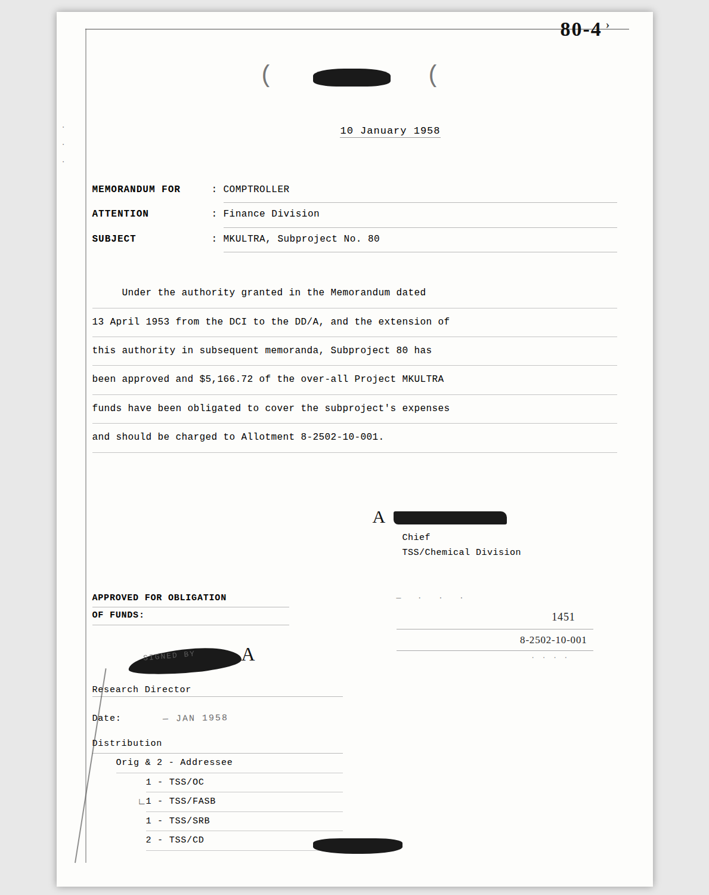80‑4›
(
(
·
·
·
10 January 1958
MEMORANDUM FOR
:
COMPTROLLER
ATTENTION
:
Finance Division
SUBJECT
:
MKULTRA, Subproject No. 80
Under the authority granted in the Memorandum dated
13 April 1953 from the DCI to the DD/A, and the extension of
this authority in subsequent memoranda, Subproject 80 has
been approved and $5,166.72 of the over-all Project MKULTRA
funds have been obligated to cover the subproject's expenses
and should be charged to Allotment 8-2502-10-001.
A
Chief
TSS/Chemical Division
APPROVED FOR OBLIGATION
OF FUNDS:
— · · ·
1451
8-2502-10-001
· · · ·
SIGNED BY
A
Research Director
Date: — JAN 1958
Distribution
Orig & 2 - Addressee
1 - TSS/OC
∟1 - TSS/FASB
1 - TSS/SRB
2 - TSS/CD